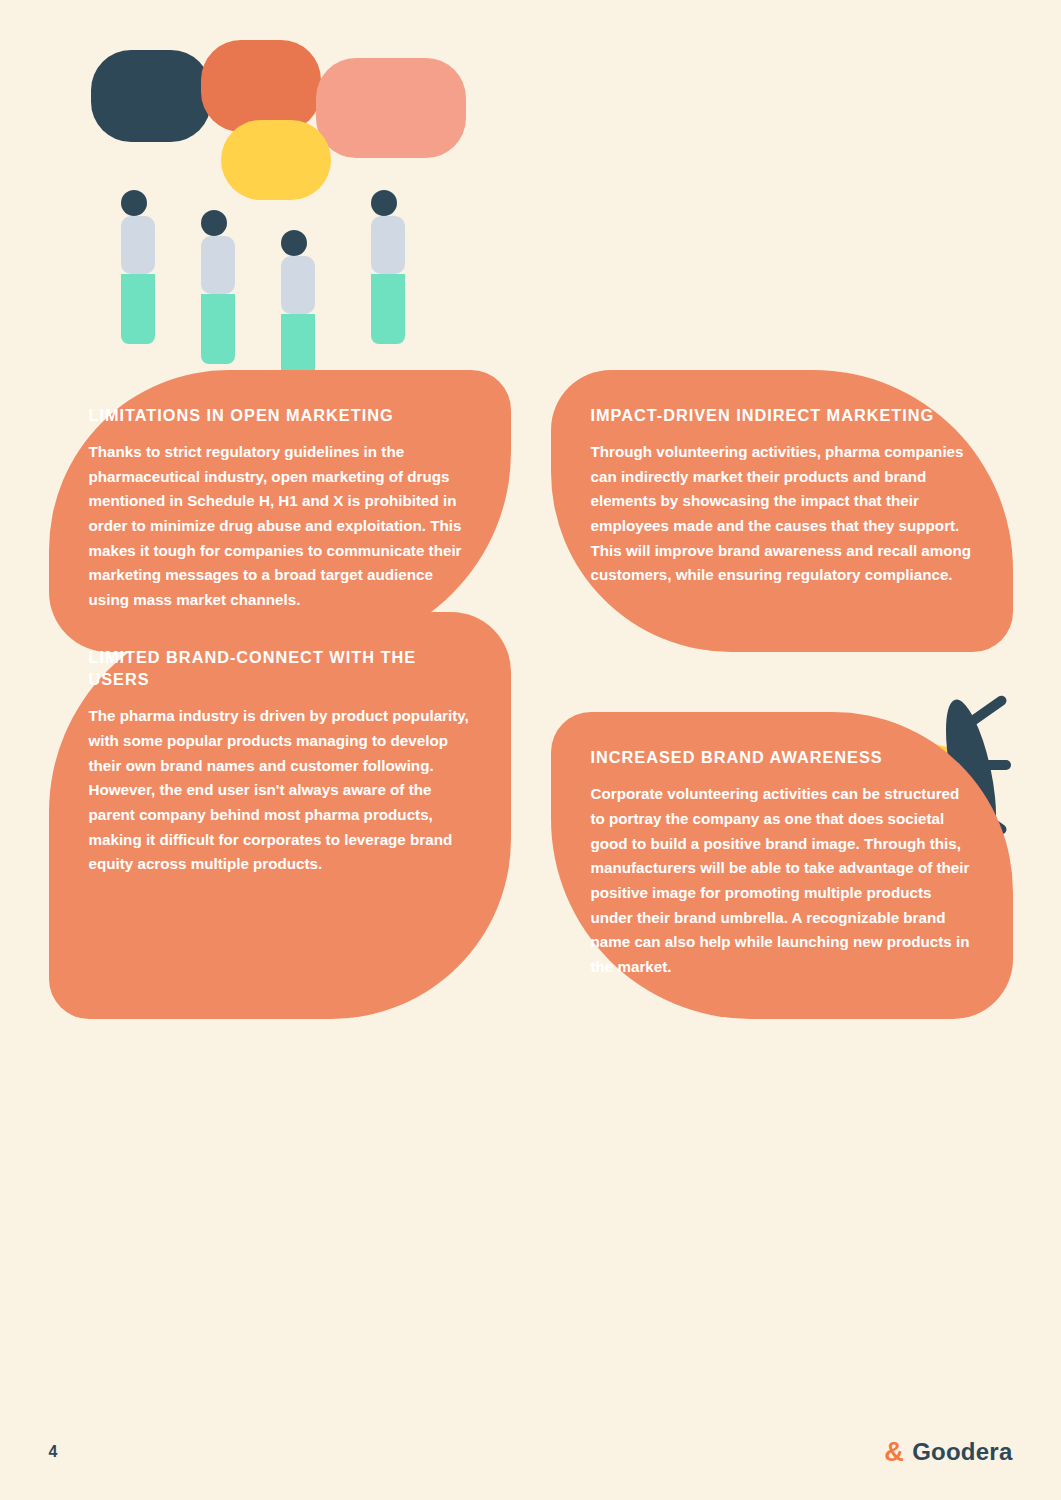Limitations in Open Marketing
Thanks to strict regulatory guidelines in the pharmaceutical industry, open marketing of drugs mentioned in Schedule H, H1 and X is prohibited in order to minimize drug abuse and exploitation. This makes it tough for companies to communicate their marketing messages to a broad target audience using mass market channels.
Impact-Driven Indirect Marketing
Through volunteering activities, pharma companies can indirectly market their products and brand elements by showcasing the impact that their employees made and the causes that they support. This will improve brand awareness and recall among customers, while ensuring regulatory compliance.
Limited Brand-Connect with the Users
The pharma industry is driven by product popularity, with some popular products managing to develop their own brand names and customer following. However, the end user isn't always aware of the parent company behind most pharma products, making it difficult for corporates to leverage brand equity across multiple products.
Increased Brand Awareness
Corporate volunteering activities can be structured to portray the company as one that does societal good to build a positive brand image. Through this, manufacturers will be able to take advantage of their positive image for promoting multiple products under their brand umbrella. A recognizable brand name can also help while launching new products in the market.
4 &Goodera